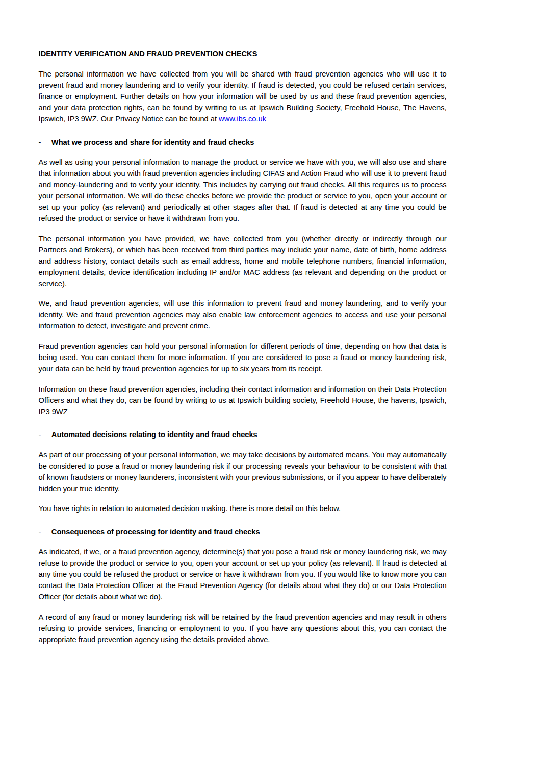Identity Verification and Fraud Prevention Checks
The personal information we have collected from you will be shared with fraud prevention agencies who will use it to prevent fraud and money laundering and to verify your identity. If fraud is detected, you could be refused certain services, finance or employment. Further details on how your information will be used by us and these fraud prevention agencies, and your data protection rights, can be found by writing to us at Ipswich Building Society, Freehold House, The Havens, Ipswich, IP3 9WZ. Our Privacy Notice can be found at www.ibs.co.uk
What we process and share for identity and fraud checks
As well as using your personal information to manage the product or service we have with you, we will also use and share that information about you with fraud prevention agencies including CIFAS and Action Fraud who will use it to prevent fraud and money-laundering and to verify your identity. This includes by carrying out fraud checks. All this requires us to process your personal information. We will do these checks before we provide the product or service to you, open your account or set up your policy (as relevant) and periodically at other stages after that. If fraud is detected at any time you could be refused the product or service or have it withdrawn from you.
The personal information you have provided, we have collected from you (whether directly or indirectly through our Partners and Brokers), or which has been received from third parties may include your name, date of birth, home address and address history, contact details such as email address, home and mobile telephone numbers, financial information, employment details, device identification including IP and/or MAC address (as relevant and depending on the product or service).
We, and fraud prevention agencies, will use this information to prevent fraud and money laundering, and to verify your identity. We and fraud prevention agencies may also enable law enforcement agencies to access and use your personal information to detect, investigate and prevent crime.
Fraud prevention agencies can hold your personal information for different periods of time, depending on how that data is being used. You can contact them for more information. If you are considered to pose a fraud or money laundering risk, your data can be held by fraud prevention agencies for up to six years from its receipt.
Information on these fraud prevention agencies, including their contact information and information on their Data Protection Officers and what they do, can be found by writing to us at Ipswich building society, Freehold House, the havens, Ipswich, IP3 9WZ
Automated decisions relating to identity and fraud checks
As part of our processing of your personal information, we may take decisions by automated means. You may automatically be considered to pose a fraud or money laundering risk if our processing reveals your behaviour to be consistent with that of known fraudsters or money launderers, inconsistent with your previous submissions, or if you appear to have deliberately hidden your true identity.
You have rights in relation to automated decision making. there is more detail on this below.
Consequences of processing for identity and fraud checks
As indicated, if we, or a fraud prevention agency, determine(s) that you pose a fraud risk or money laundering risk, we may refuse to provide the product or service to you, open your account or set up your policy (as relevant). If fraud is detected at any time you could be refused the product or service or have it withdrawn from you. If you would like to know more you can contact the Data Protection Officer at the Fraud Prevention Agency (for details about what they do) or our Data Protection Officer (for details about what we do).
A record of any fraud or money laundering risk will be retained by the fraud prevention agencies and may result in others refusing to provide services, financing or employment to you. If you have any questions about this, you can contact the appropriate fraud prevention agency using the details provided above.